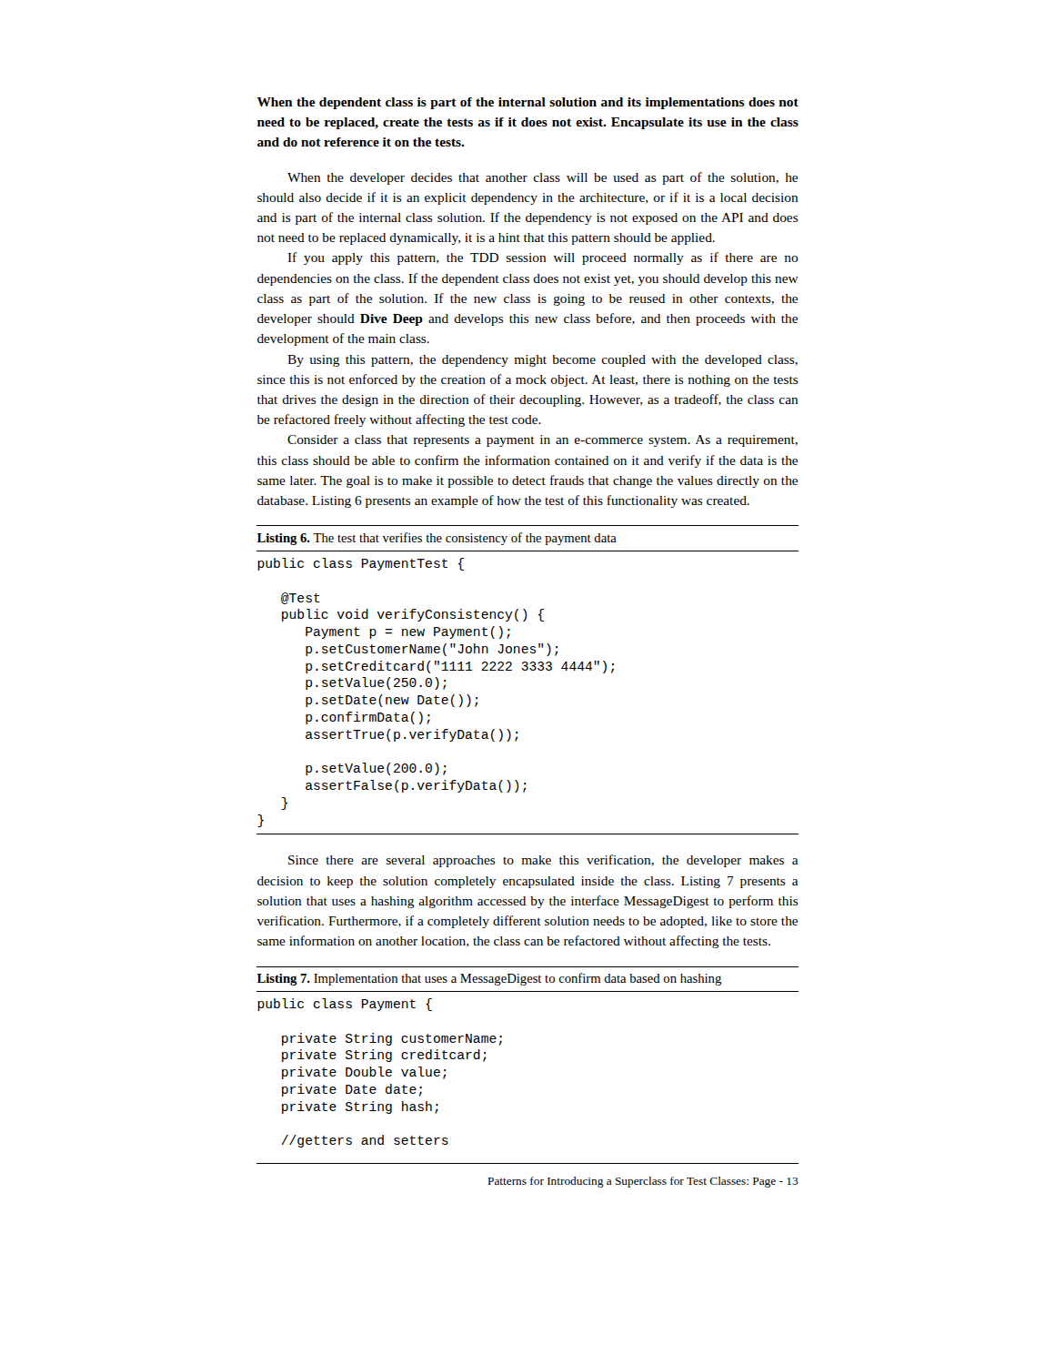When the dependent class is part of the internal solution and its implementations does not need to be replaced, create the tests as if it does not exist. Encapsulate its use in the class and do not reference it on the tests.
When the developer decides that another class will be used as part of the solution, he should also decide if it is an explicit dependency in the architecture, or if it is a local decision and is part of the internal class solution. If the dependency is not exposed on the API and does not need to be replaced dynamically, it is a hint that this pattern should be applied.
If you apply this pattern, the TDD session will proceed normally as if there are no dependencies on the class. If the dependent class does not exist yet, you should develop this new class as part of the solution. If the new class is going to be reused in other contexts, the developer should Dive Deep and develops this new class before, and then proceeds with the development of the main class.
By using this pattern, the dependency might become coupled with the developed class, since this is not enforced by the creation of a mock object. At least, there is nothing on the tests that drives the design in the direction of their decoupling. However, as a tradeoff, the class can be refactored freely without affecting the test code.
Consider a class that represents a payment in an e-commerce system. As a requirement, this class should be able to confirm the information contained on it and verify if the data is the same later. The goal is to make it possible to detect frauds that change the values directly on the database. Listing 6 presents an example of how the test of this functionality was created.
Listing 6. The test that verifies the consistency of the payment data
public class PaymentTest {

   @Test
   public void verifyConsistency() {
      Payment p = new Payment();
      p.setCustomerName("John Jones");
      p.setCreditcard("1111 2222 3333 4444");
      p.setValue(250.0);
      p.setDate(new Date());
      p.confirmData();
      assertTrue(p.verifyData());

      p.setValue(200.0);
      assertFalse(p.verifyData());
   }
}
Since there are several approaches to make this verification, the developer makes a decision to keep the solution completely encapsulated inside the class. Listing 7 presents a solution that uses a hashing algorithm accessed by the interface MessageDigest to perform this verification. Furthermore, if a completely different solution needs to be adopted, like to store the same information on another location, the class can be refactored without affecting the tests.
Listing 7. Implementation that uses a MessageDigest to confirm data based on hashing
public class Payment {

   private String customerName;
   private String creditcard;
   private Double value;
   private Date date;
   private String hash;

   //getters and setters
Patterns for Introducing a Superclass for Test Classes: Page - 13